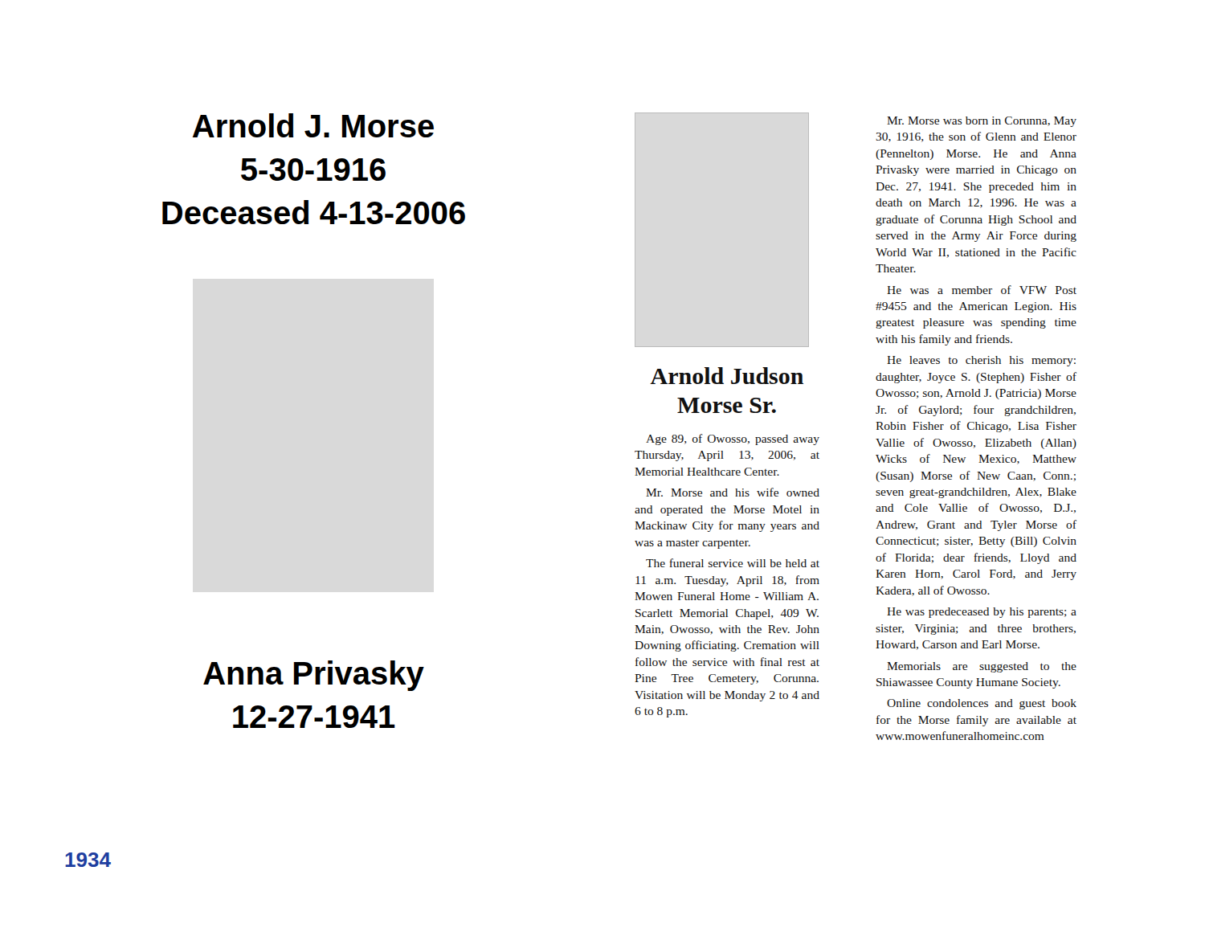Arnold J. Morse
5-30-1916
Deceased 4-13-2006
Anna Privasky
12-27-1941
1934
Arnold Judson
Morse Sr.
Age 89, of Owosso, passed away Thursday, April 13, 2006, at Memorial Healthcare Center.
Mr. Morse and his wife owned and operated the Morse Motel in Mackinaw City for many years and was a master carpenter.
The funeral service will be held at 11 a.m. Tuesday, April 18, from Mowen Funeral Home - William A. Scarlett Memorial Chapel, 409 W. Main, Owosso, with the Rev. John Downing officiating. Cremation will follow the service with final rest at Pine Tree Cemetery, Corunna. Visitation will be Monday 2 to 4 and 6 to 8 p.m.
Mr. Morse was born in Corunna, May 30, 1916, the son of Glenn and Elenor (Pennelton) Morse. He and Anna Privasky were married in Chicago on Dec. 27, 1941. She preceded him in death on March 12, 1996. He was a graduate of Corunna High School and served in the Army Air Force during World War II, stationed in the Pacific Theater.
He was a member of VFW Post #9455 and the American Legion. His greatest pleasure was spending time with his family and friends.
He leaves to cherish his memory: daughter, Joyce S. (Stephen) Fisher of Owosso; son, Arnold J. (Patricia) Morse Jr. of Gaylord; four grandchildren, Robin Fisher of Chicago, Lisa Fisher Vallie of Owosso, Elizabeth (Allan) Wicks of New Mexico, Matthew (Susan) Morse of New Caan, Conn.; seven great-grandchildren, Alex, Blake and Cole Vallie of Owosso, D.J., Andrew, Grant and Tyler Morse of Connecticut; sister, Betty (Bill) Colvin of Florida; dear friends, Lloyd and Karen Horn, Carol Ford, and Jerry Kadera, all of Owosso.
He was predeceased by his parents; a sister, Virginia; and three brothers, Howard, Carson and Earl Morse.
Memorials are suggested to the Shiawassee County Humane Society.
Online condolences and guest book for the Morse family are available at www.mowenfuneralhomeinc.com